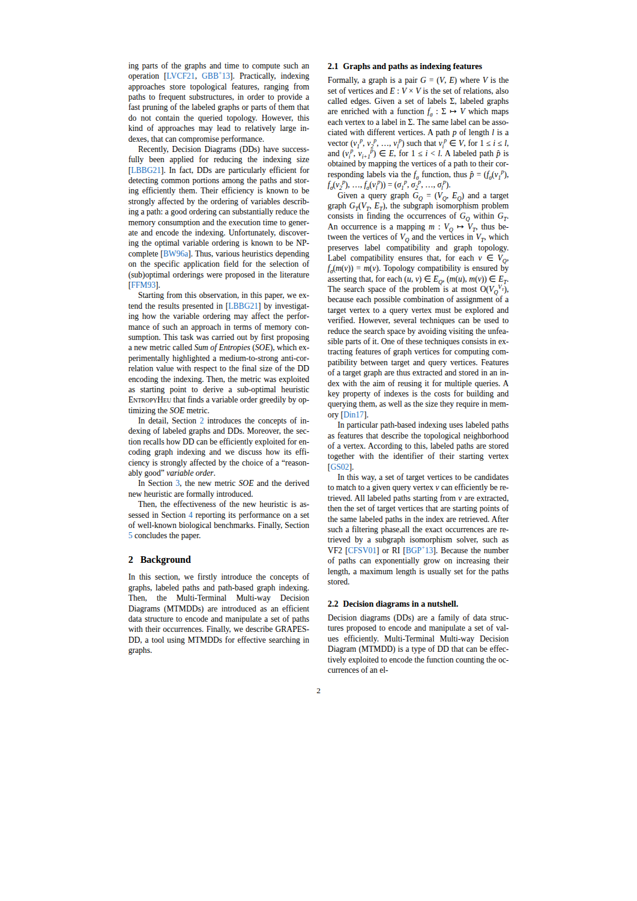ing parts of the graphs and time to compute such an operation [LVCF21, GBB+13]. Practically, indexing approaches store topological features, ranging from paths to frequent substructures, in order to provide a fast pruning of the labeled graphs or parts of them that do not contain the queried topology. However, this kind of approaches may lead to relatively large indexes, that can compromise performance.
Recently, Decision Diagrams (DDs) have successfully been applied for reducing the indexing size [LBBG21]. In fact, DDs are particularly efficient for detecting common portions among the paths and storing efficiently them. Their efficiency is known to be strongly affected by the ordering of variables describing a path: a good ordering can substantially reduce the memory consumption and the execution time to generate and encode the indexing. Unfortunately, discovering the optimal variable ordering is known to be NP-complete [BW96a]. Thus, various heuristics depending on the specific application field for the selection of (sub)optimal orderings were proposed in the literature [FFM93].
Starting from this observation, in this paper, we extend the results presented in [LBBG21] by investigating how the variable ordering may affect the performance of such an approach in terms of memory consumption. This task was carried out by first proposing a new metric called Sum of Entropies (SOE), which experimentally highlighted a medium-to-strong anti-correlation value with respect to the final size of the DD encoding the indexing. Then, the metric was exploited as starting point to derive a sub-optimal heuristic EntropyHeu that finds a variable order greedily by optimizing the SOE metric.
In detail, Section 2 introduces the concepts of indexing of labeled graphs and DDs. Moreover, the section recalls how DD can be efficiently exploited for encoding graph indexing and we discuss how its efficiency is strongly affected by the choice of a “reasonably good” variable order.
In Section 3, the new metric SOE and the derived new heuristic are formally introduced.
Then, the effectiveness of the new heuristic is assessed in Section 4 reporting its performance on a set of well-known biological benchmarks. Finally, Section 5 concludes the paper.
2 Background
In this section, we firstly introduce the concepts of graphs, labeled paths and path-based graph indexing. Then, the Multi-Terminal Multi-way Decision Diagrams (MTMDDs) are introduced as an efficient data structure to encode and manipulate a set of paths with their occurrences. Finally, we describe GRAPES-DD, a tool using MTMDDs for effective searching in graphs.
2.1 Graphs and paths as indexing features
Formally, a graph is a pair G = (V, E) where V is the set of vertices and E : V × V is the set of relations, also called edges. Given a set of labels Σ, labeled graphs are enriched with a function fσ : Σ ↦ V which maps each vertex to a label in Σ. The same label can be associated with different vertices. A path p of length l is a vector (v1p, v2p, …, vlp) such that vip ∈ V, for 1 ≤ i ≤ l, and (vip, vi+1p) ∈ E, for 1 ≤ i < l. A labeled path p̂ is obtained by mapping the vertices of a path to their corresponding labels via the fσ function, thus p̂ = (fσ(v1p), fσ(v2p), …, fσ(vlp)) = (σ1p, σ2p, …, σlp).
Given a query graph GQ = (VQ, EQ) and a target graph GT(VT, ET), the subgraph isomorphism problem consists in finding the occurrences of GQ within GT. An occurrence is a mapping m : VQ ↦ VT, thus between the vertices of VQ and the vertices in VT, which preserves label compatibility and graph topology. Label compatibility ensures that, for each v ∈ VQ, fσ(m(v)) = m(v). Topology compatibility is ensured by asserting that, for each (u, v) ∈ EQ, (m(u), m(v)) ∈ ET. The search space of the problem is at most O(VQVT), because each possible combination of assignment of a target vertex to a query vertex must be explored and verified. However, several techniques can be used to reduce the search space by avoiding visiting the unfeasible parts of it. One of these techniques consists in extracting features of graph vertices for computing compatibility between target and query vertices. Features of a target graph are thus extracted and stored in an index with the aim of reusing it for multiple queries. A key property of indexes is the costs for building and querying them, as well as the size they require in memory [Din17].
In particular path-based indexing uses labeled paths as features that describe the topological neighborhood of a vertex. According to this, labeled paths are stored together with the identifier of their starting vertex [GS02].
In this way, a set of target vertices to be candidates to match to a given query vertex v can efficiently be retrieved. All labeled paths starting from v are extracted, then the set of target vertices that are starting points of the same labeled paths in the index are retrieved. After such a filtering phase,all the exact occurrences are retrieved by a subgraph isomorphism solver, such as VF2 [CFSV01] or RI [BGP+13]. Because the number of paths can exponentially grow on increasing their length, a maximum length is usually set for the paths stored.
2.2 Decision diagrams in a nutshell.
Decision diagrams (DDs) are a family of data structures proposed to encode and manipulate a set of values efficiently. Multi-Terminal Multi-way Decision Diagram (MTMDD) is a type of DD that can be effectively exploited to encode the function counting the occurrences of an el-
2